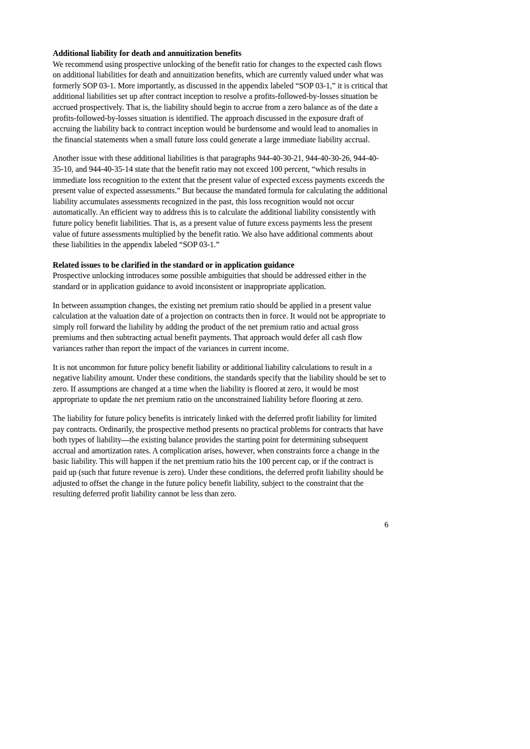Additional liability for death and annuitization benefits
We recommend using prospective unlocking of the benefit ratio for changes to the expected cash flows on additional liabilities for death and annuitization benefits, which are currently valued under what was formerly SOP 03-1. More importantly, as discussed in the appendix labeled “SOP 03-1,” it is critical that additional liabilities set up after contract inception to resolve a profits-followed-by-losses situation be accrued prospectively. That is, the liability should begin to accrue from a zero balance as of the date a profits-followed-by-losses situation is identified. The approach discussed in the exposure draft of accruing the liability back to contract inception would be burdensome and would lead to anomalies in the financial statements when a small future loss could generate a large immediate liability accrual.
Another issue with these additional liabilities is that paragraphs 944-40-30-21, 944-40-30-26, 944-40-35-10, and 944-40-35-14 state that the benefit ratio may not exceed 100 percent, “which results in immediate loss recognition to the extent that the present value of expected excess payments exceeds the present value of expected assessments.” But because the mandated formula for calculating the additional liability accumulates assessments recognized in the past, this loss recognition would not occur automatically. An efficient way to address this is to calculate the additional liability consistently with future policy benefit liabilities. That is, as a present value of future excess payments less the present value of future assessments multiplied by the benefit ratio. We also have additional comments about these liabilities in the appendix labeled “SOP 03-1.”
Related issues to be clarified in the standard or in application guidance
Prospective unlocking introduces some possible ambiguities that should be addressed either in the standard or in application guidance to avoid inconsistent or inappropriate application.
In between assumption changes, the existing net premium ratio should be applied in a present value calculation at the valuation date of a projection on contracts then in force. It would not be appropriate to simply roll forward the liability by adding the product of the net premium ratio and actual gross premiums and then subtracting actual benefit payments. That approach would defer all cash flow variances rather than report the impact of the variances in current income.
It is not uncommon for future policy benefit liability or additional liability calculations to result in a negative liability amount. Under these conditions, the standards specify that the liability should be set to zero. If assumptions are changed at a time when the liability is floored at zero, it would be most appropriate to update the net premium ratio on the unconstrained liability before flooring at zero.
The liability for future policy benefits is intricately linked with the deferred profit liability for limited pay contracts. Ordinarily, the prospective method presents no practical problems for contracts that have both types of liability—the existing balance provides the starting point for determining subsequent accrual and amortization rates. A complication arises, however, when constraints force a change in the basic liability. This will happen if the net premium ratio hits the 100 percent cap, or if the contract is paid up (such that future revenue is zero). Under these conditions, the deferred profit liability should be adjusted to offset the change in the future policy benefit liability, subject to the constraint that the resulting deferred profit liability cannot be less than zero.
6